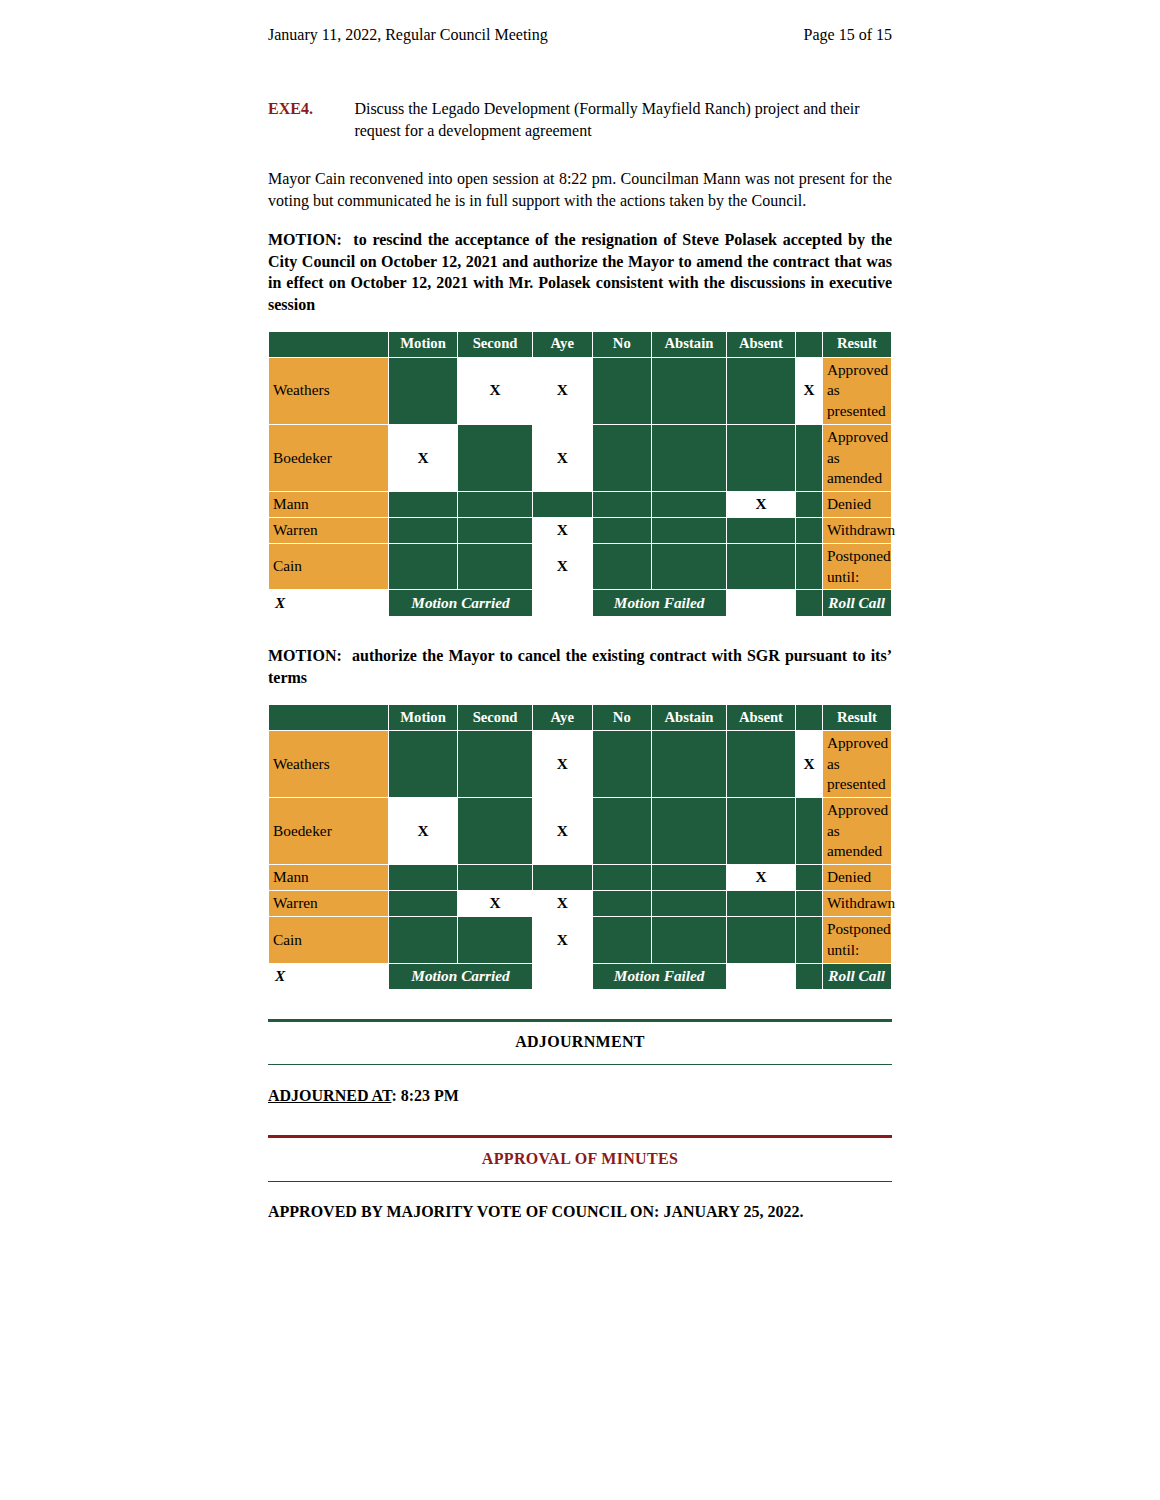January 11, 2022, Regular Council Meeting
Page 15 of 15
EXE4.
Discuss the Legado Development (Formally Mayfield Ranch) project and their request for a development agreement
Mayor Cain reconvened into open session at 8:22 pm. Councilman Mann was not present for the voting but communicated he is in full support with the actions taken by the Council.
MOTION: to rescind the acceptance of the resignation of Steve Polasek accepted by the City Council on October 12, 2021 and authorize the Mayor to amend the contract that was in effect on October 12, 2021 with Mr. Polasek consistent with the discussions in executive session
| | Motion | Second | Aye | No | Abstain | Absent | | Result |
| Weathers | | X | X | | | | X | Approved as presented |
| Boedeker | X | | X | | | | | Approved as amended |
| Mann | | | | | | X | | Denied |
| Warren | | | X | | | | | Withdrawn |
| Cain | | | X | | | | | Postponed until: |
| X | Motion Carried | | Motion Failed | | | Roll Call |
MOTION: authorize the Mayor to cancel the existing contract with SGR pursuant to its’ terms
| | Motion | Second | Aye | No | Abstain | Absent | | Result |
| Weathers | | | X | | | | X | Approved as presented |
| Boedeker | X | | X | | | | | Approved as amended |
| Mann | | | | | | X | | Denied |
| Warren | | X | X | | | | | Withdrawn |
| Cain | | | X | | | | | Postponed until: |
| X | Motion Carried | | Motion Failed | | | Roll Call |
ADJOURNMENT
ADJOURNED AT: 8:23 PM
APPROVAL OF MINUTES
APPROVED BY MAJORITY VOTE OF COUNCIL ON: JANUARY 25, 2022.